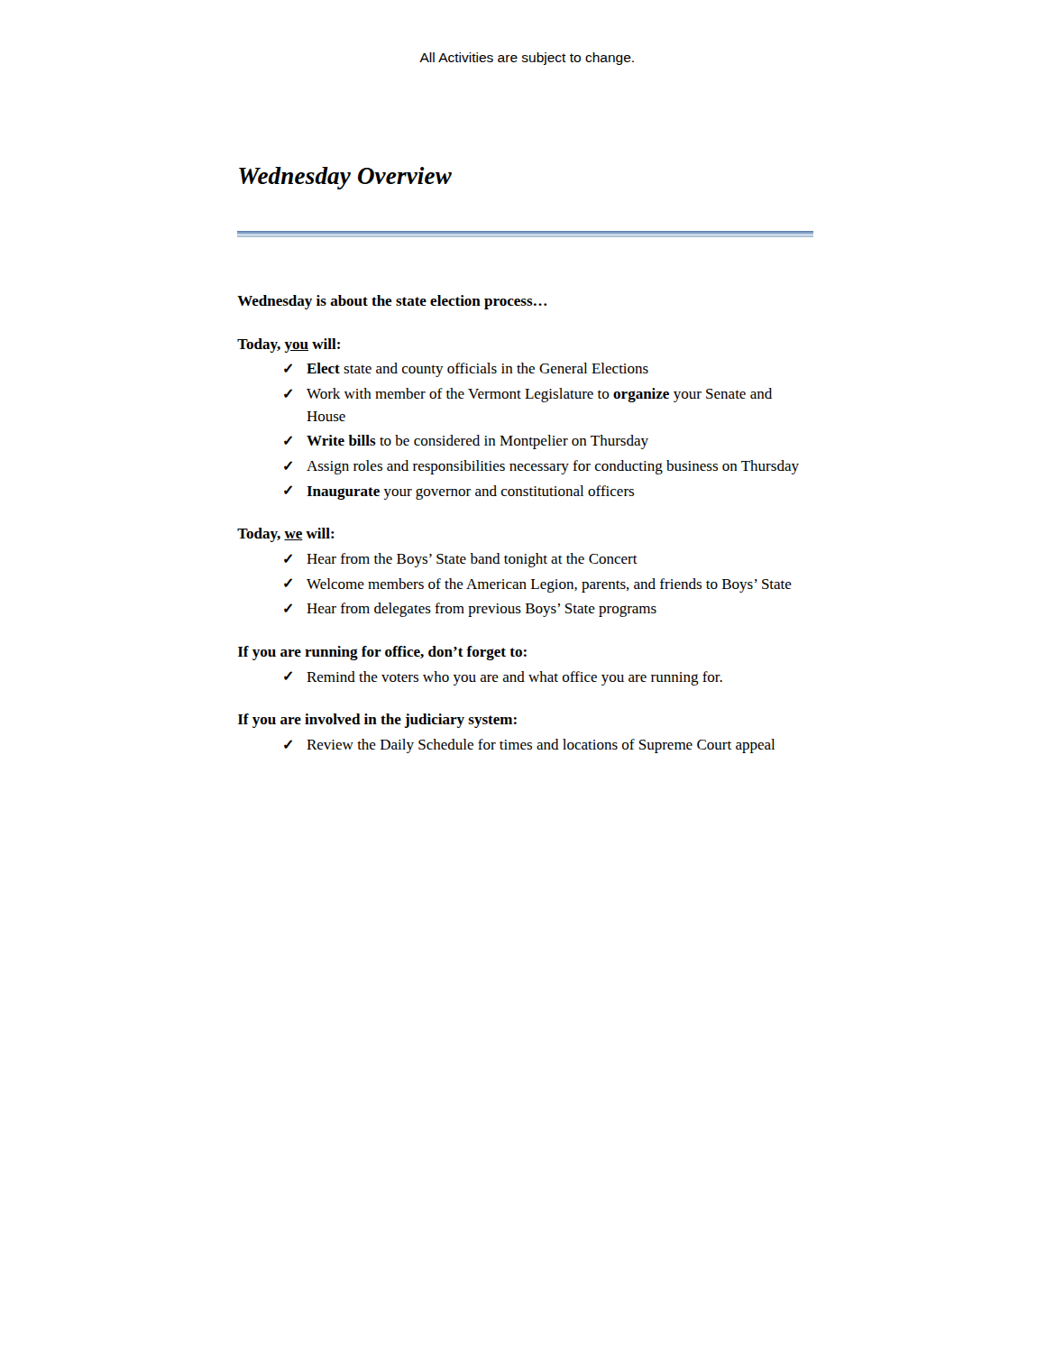All Activities are subject to change.
Wednesday Overview
Wednesday is about the state election process…
Today, you will:
Elect state and county officials in the General Elections
Work with member of the Vermont Legislature to organize your Senate and House
Write bills to be considered in Montpelier on Thursday
Assign roles and responsibilities necessary for conducting business on Thursday
Inaugurate your governor and constitutional officers
Today, we will:
Hear from the Boys’ State band tonight at the Concert
Welcome members of the American Legion, parents, and friends to Boys’ State
Hear from delegates from previous Boys’ State programs
If you are running for office, don’t forget to:
Remind the voters who you are and what office you are running for.
If you are involved in the judiciary system:
Review the Daily Schedule for times and locations of Supreme Court appeal